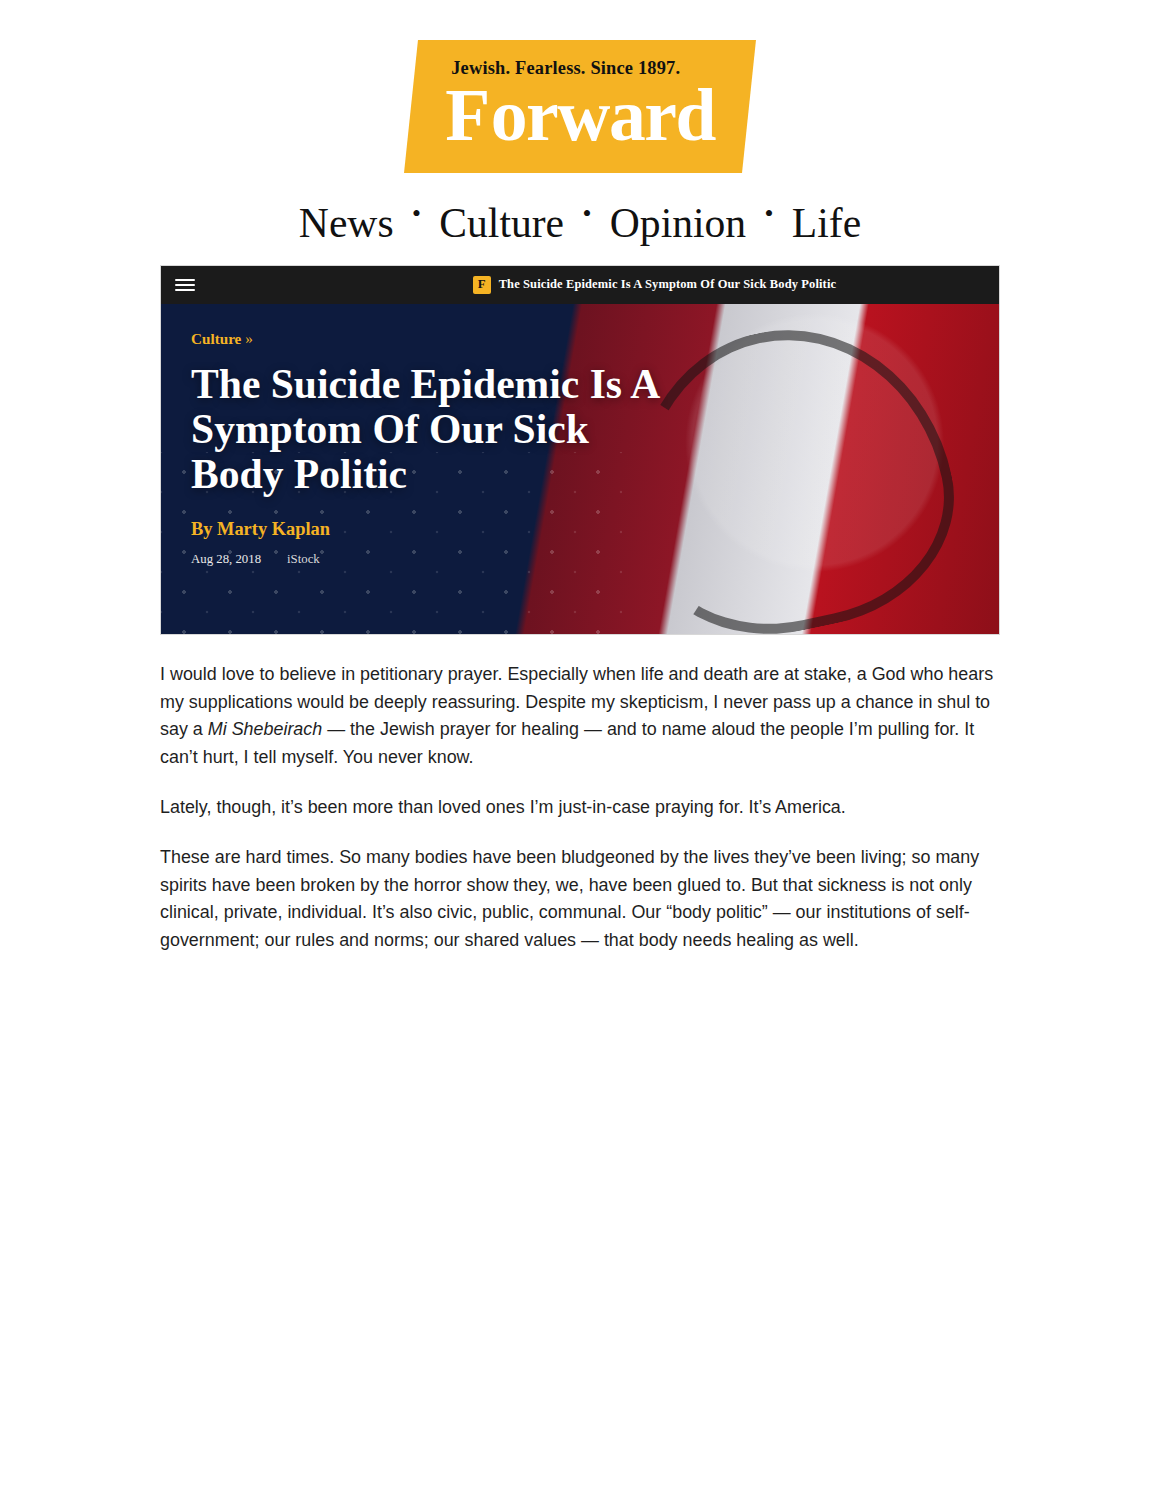Jewish. Fearless. Since 1897.
Forward
News
•
Culture
•
Opinion
•
Life
F The Suicide Epidemic Is A Symptom Of Our Sick Body Politic
Culture »
The Suicide Epidemic Is A Symptom Of Our Sick Body Politic
By Marty Kaplan
Aug 28, 2018 iStock
I would love to believe in petitionary prayer. Especially when life and death are at stake, a God who hears my supplications would be deeply reassuring. Despite my skepticism, I never pass up a chance in shul to say a Mi Shebeirach — the Jewish prayer for healing — and to name aloud the people I’m pulling for. It can’t hurt, I tell myself. You never know.
Lately, though, it’s been more than loved ones I’m just-in-case praying for. It’s America.
These are hard times. So many bodies have been bludgeoned by the lives they’ve been living; so many spirits have been broken by the horror show they, we, have been glued to. But that sickness is not only clinical, private, individual. It’s also civic, public, communal. Our “body politic” — our institutions of self-government; our rules and norms; our shared values — that body needs healing as well.